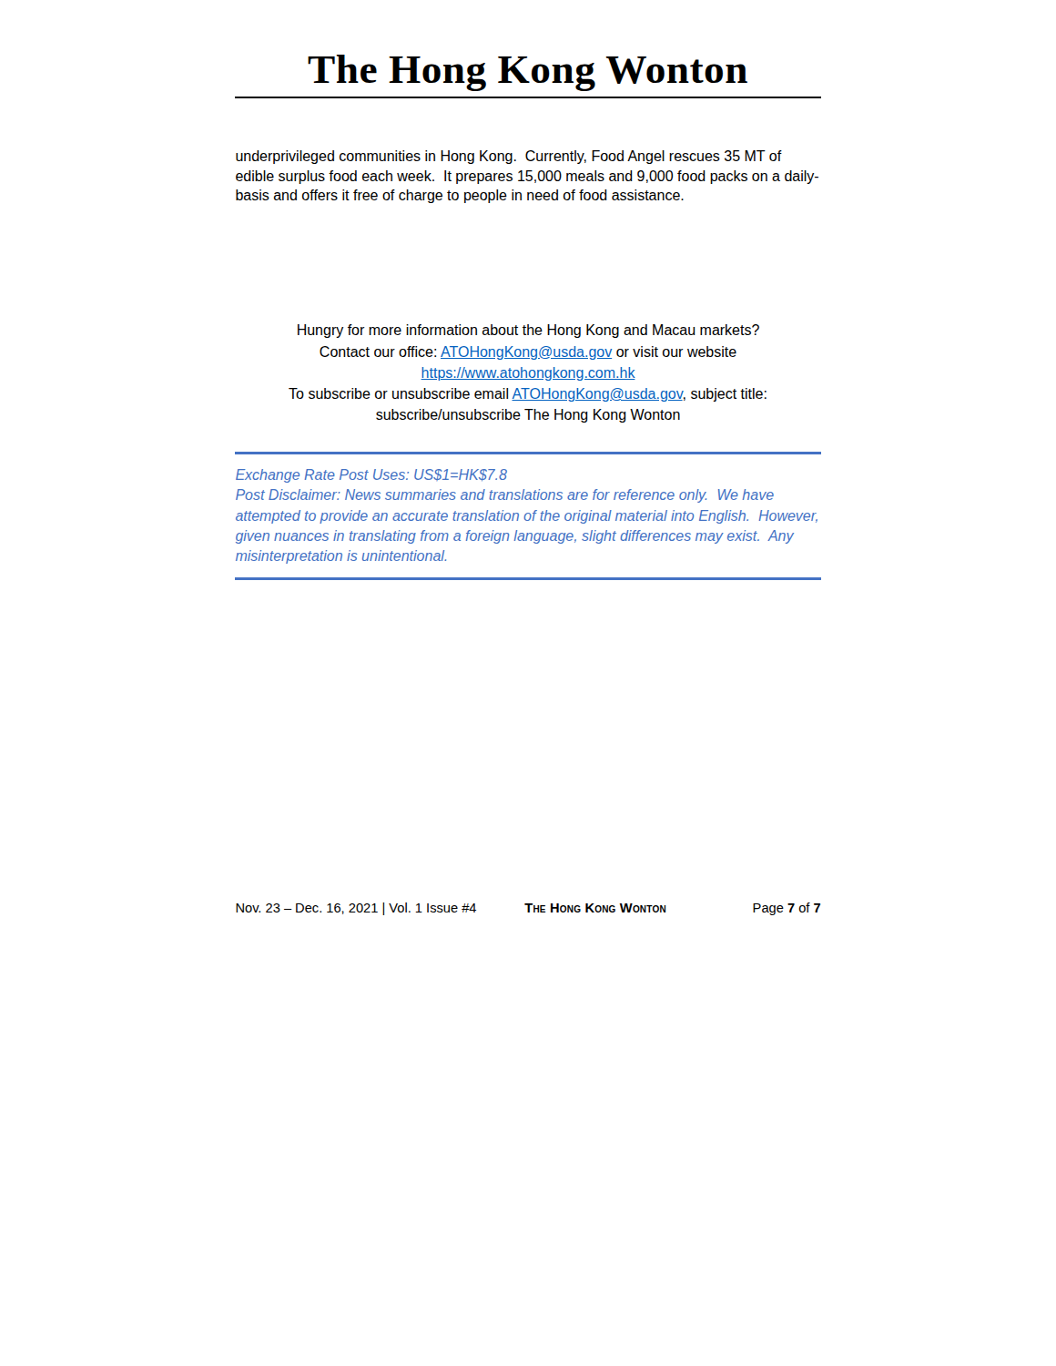The Hong Kong Wonton
underprivileged communities in Hong Kong. Currently, Food Angel rescues 35 MT of edible surplus food each week. It prepares 15,000 meals and 9,000 food packs on a daily-basis and offers it free of charge to people in need of food assistance.
Hungry for more information about the Hong Kong and Macau markets?
Contact our office: ATOHongKong@usda.gov or visit our website https://www.atohongkong.com.hk
To subscribe or unsubscribe email ATOHongKong@usda.gov, subject title:
subscribe/unsubscribe The Hong Kong Wonton
Exchange Rate Post Uses: US$1=HK$7.8
Post Disclaimer: News summaries and translations are for reference only. We have attempted to provide an accurate translation of the original material into English. However, given nuances in translating from a foreign language, slight differences may exist. Any misinterpretation is unintentional.
Nov. 23 – Dec. 16, 2021 | Vol. 1 Issue #4
The Hong Kong Wonton
Page 7 of 7